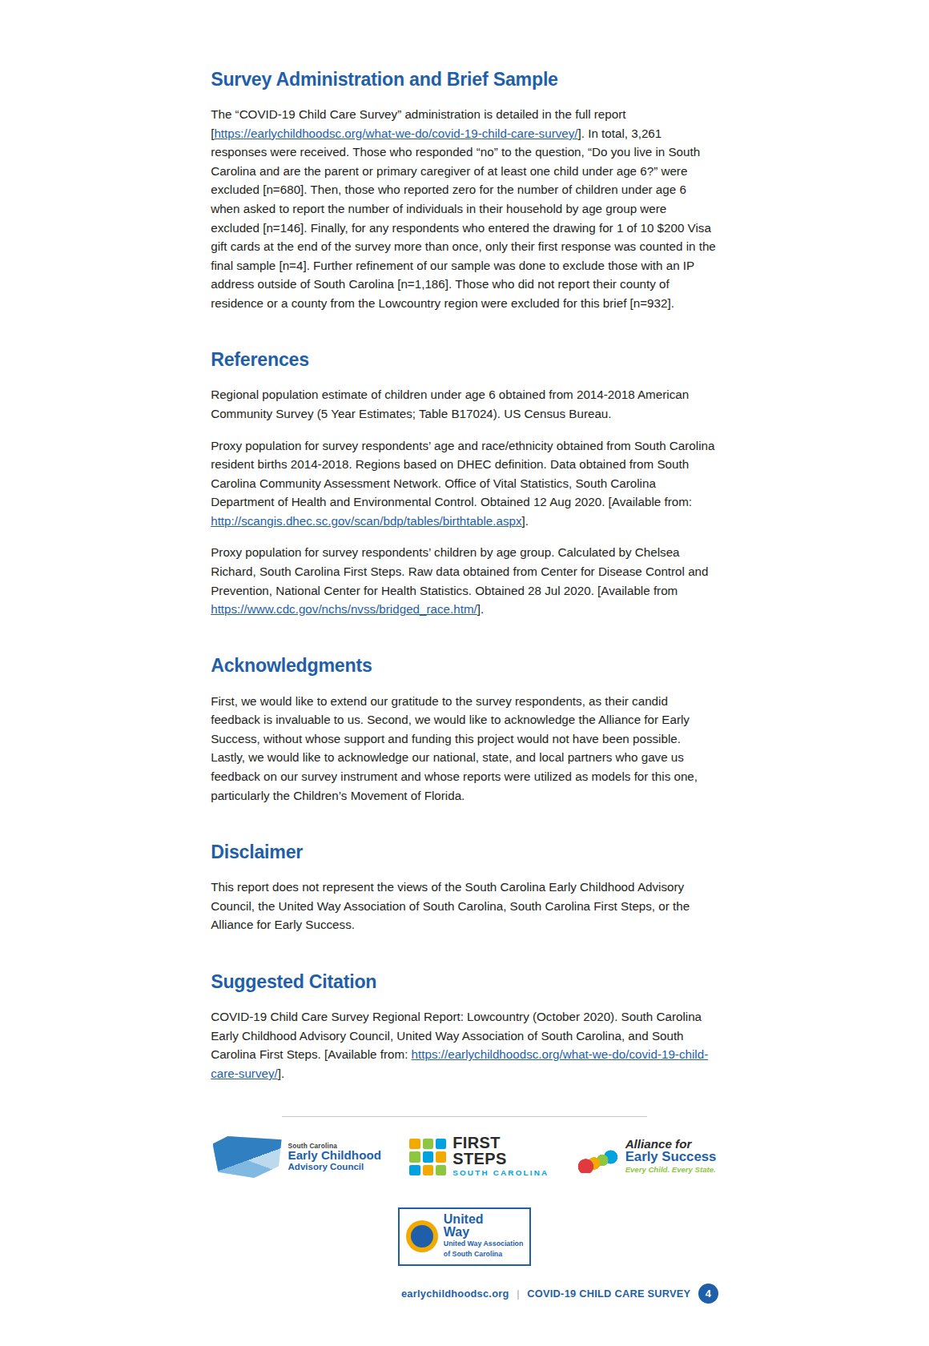Survey Administration and Brief Sample
The “COVID-19 Child Care Survey” administration is detailed in the full report [https://earlychildhoodsc.org/what-we-do/covid-19-child-care-survey/]. In total, 3,261 responses were received. Those who responded “no” to the question, “Do you live in South Carolina and are the parent or primary caregiver of at least one child under age 6?” were excluded [n=680]. Then, those who reported zero for the number of children under age 6 when asked to report the number of individuals in their household by age group were excluded [n=146]. Finally, for any respondents who entered the drawing for 1 of 10 $200 Visa gift cards at the end of the survey more than once, only their first response was counted in the final sample [n=4]. Further refinement of our sample was done to exclude those with an IP address outside of South Carolina [n=1,186]. Those who did not report their county of residence or a county from the Lowcountry region were excluded for this brief [n=932].
References
Regional population estimate of children under age 6 obtained from 2014-2018 American Community Survey (5 Year Estimates; Table B17024). US Census Bureau.
Proxy population for survey respondents’ age and race/ethnicity obtained from South Carolina resident births 2014-2018. Regions based on DHEC definition. Data obtained from South Carolina Community Assessment Network. Office of Vital Statistics, South Carolina Department of Health and Environmental Control. Obtained 12 Aug 2020. [Available from: http://scangis.dhec.sc.gov/scan/bdp/tables/birthtable.aspx].
Proxy population for survey respondents’ children by age group. Calculated by Chelsea Richard, South Carolina First Steps. Raw data obtained from Center for Disease Control and Prevention, National Center for Health Statistics. Obtained 28 Jul 2020. [Available from https://www.cdc.gov/nchs/nvss/bridged_race.htm/].
Acknowledgments
First, we would like to extend our gratitude to the survey respondents, as their candid feedback is invaluable to us. Second, we would like to acknowledge the Alliance for Early Success, without whose support and funding this project would not have been possible. Lastly, we would like to acknowledge our national, state, and local partners who gave us feedback on our survey instrument and whose reports were utilized as models for this one, particularly the Children’s Movement of Florida.
Disclaimer
This report does not represent the views of the South Carolina Early Childhood Advisory Council, the United Way Association of South Carolina, South Carolina First Steps, or the Alliance for Early Success.
Suggested Citation
COVID-19 Child Care Survey Regional Report: Lowcountry (October 2020). South Carolina Early Childhood Advisory Council, United Way Association of South Carolina, and South Carolina First Steps. [Available from: https://earlychildhoodsc.org/what-we-do/covid-19-child-care-survey/].
South Carolina
Early Childhood
Advisory Council
FIRST
STEPS
SOUTH CAROLINA
Alliance for
Early Success
Every Child. Every State.
United
Way
United Way Association
of South Carolina
earlychildhoodsc.org | COVID-19 CHILD CARE SURVEY 4